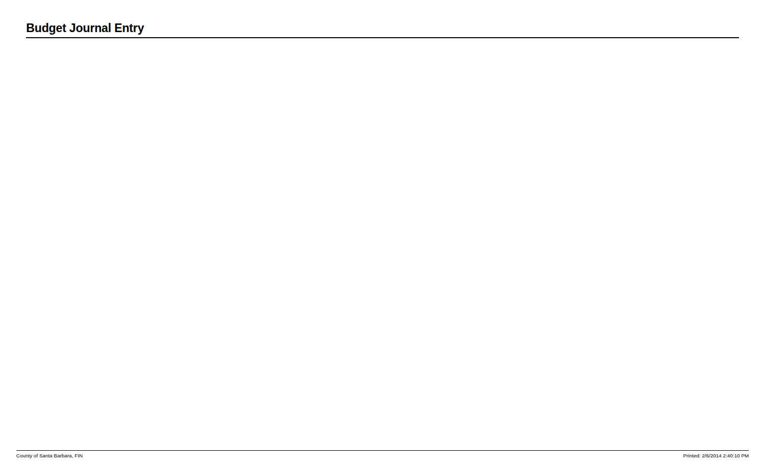Budget Journal Entry
County of Santa Barbara, FIN Printed: 2/6/2014 2:40:10 PM